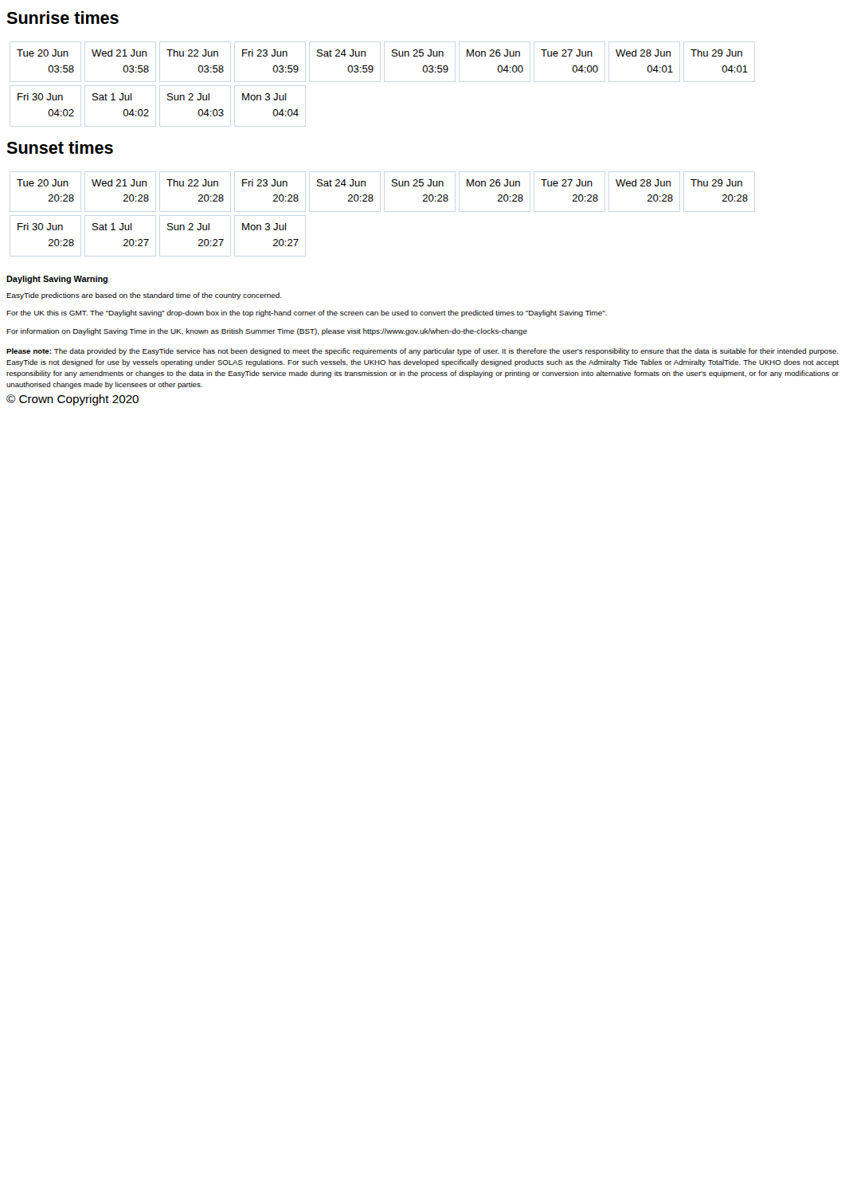Sunrise times
| Tue 20 Jun 03:58 | Wed 21 Jun 03:58 | Thu 22 Jun 03:58 | Fri 23 Jun 03:59 | Sat 24 Jun 03:59 | Sun 25 Jun 03:59 | Mon 26 Jun 04:00 | Tue 27 Jun 04:00 | Wed 28 Jun 04:01 | Thu 29 Jun 04:01 |
| Fri 30 Jun 04:02 | Sat 1 Jul 04:02 | Sun 2 Jul 04:03 | Mon 3 Jul 04:04 |
Sunset times
| Tue 20 Jun 20:28 | Wed 21 Jun 20:28 | Thu 22 Jun 20:28 | Fri 23 Jun 20:28 | Sat 24 Jun 20:28 | Sun 25 Jun 20:28 | Mon 26 Jun 20:28 | Tue 27 Jun 20:28 | Wed 28 Jun 20:28 | Thu 29 Jun 20:28 |
| Fri 30 Jun 20:28 | Sat 1 Jul 20:27 | Sun 2 Jul 20:27 | Mon 3 Jul 20:27 |
Daylight Saving Warning
EasyTide predictions are based on the standard time of the country concerned.
For the UK this is GMT. The “Daylight saving” drop-down box in the top right-hand corner of the screen can be used to convert the predicted times to "Daylight Saving Time".
For information on Daylight Saving Time in the UK, known as British Summer Time (BST), please visit https://www.gov.uk/when-do-the-clocks-change
Please note: The data provided by the EasyTide service has not been designed to meet the specific requirements of any particular type of user. It is therefore the user's responsibility to ensure that the data is suitable for their intended purpose. EasyTide is not designed for use by vessels operating under SOLAS regulations. For such vessels, the UKHO has developed specifically designed products such as the Admiralty Tide Tables or Admiralty TotalTide. The UKHO does not accept responsibility for any amendments or changes to the data in the EasyTide service made during its transmission or in the process of displaying or printing or conversion into alternative formats on the user's equipment, or for any modifications or unauthorised changes made by licensees or other parties.
© Crown Copyright 2020